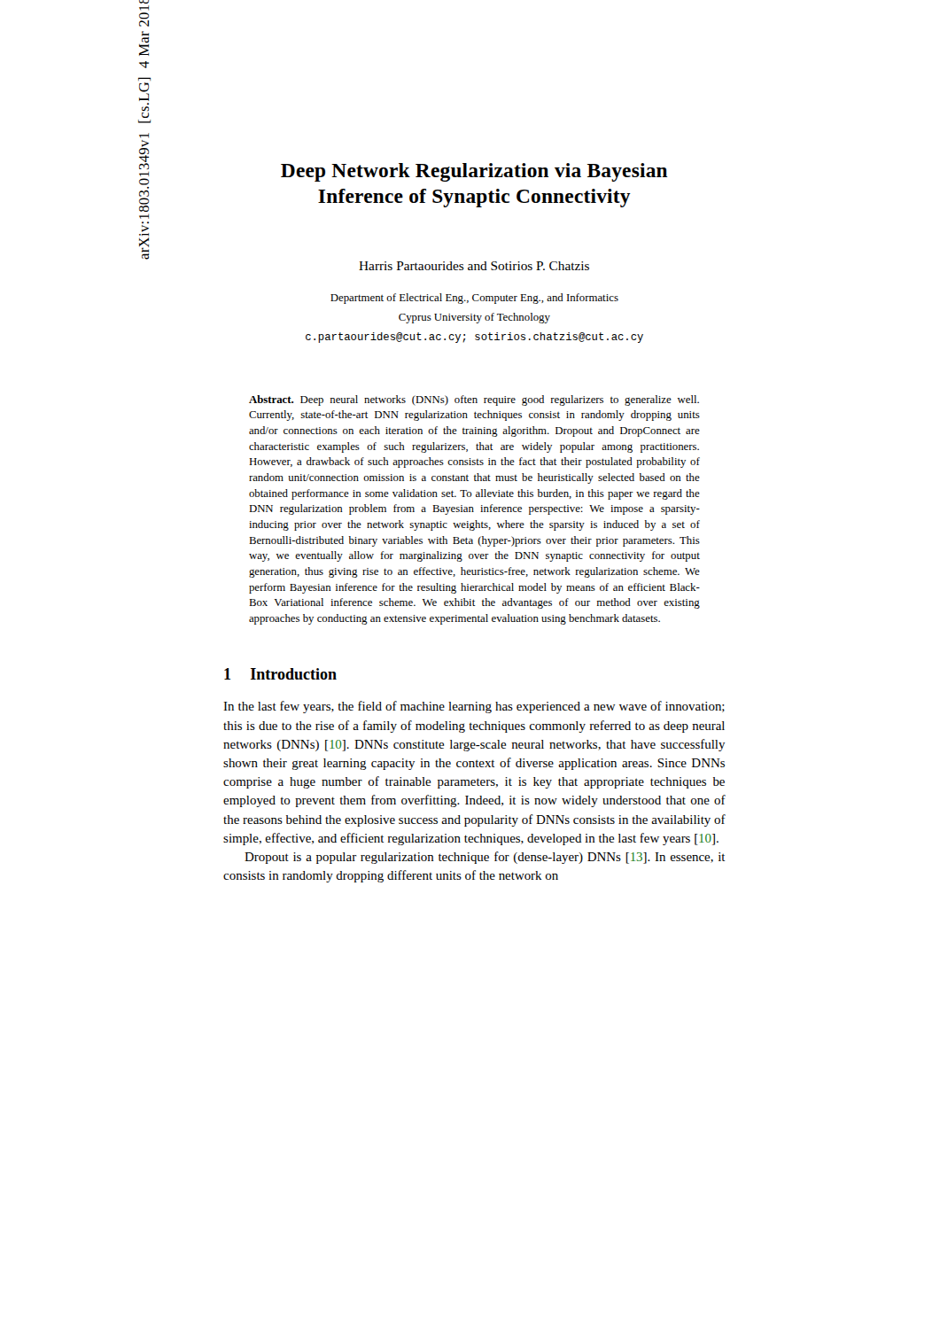arXiv:1803.01349v1 [cs.LG] 4 Mar 2018
Deep Network Regularization via Bayesian
Inference of Synaptic Connectivity
Harris Partaourides and Sotirios P. Chatzis
Department of Electrical Eng., Computer Eng., and Informatics
Cyprus University of Technology
c.partaourides@cut.ac.cy; sotirios.chatzis@cut.ac.cy
Abstract. Deep neural networks (DNNs) often require good regularizers to generalize well. Currently, state-of-the-art DNN regularization techniques consist in randomly dropping units and/or connections on each iteration of the training algorithm. Dropout and DropConnect are characteristic examples of such regularizers, that are widely popular among practitioners. However, a drawback of such approaches consists in the fact that their postulated probability of random unit/connection omission is a constant that must be heuristically selected based on the obtained performance in some validation set. To alleviate this burden, in this paper we regard the DNN regularization problem from a Bayesian inference perspective: We impose a sparsity-inducing prior over the network synaptic weights, where the sparsity is induced by a set of Bernoulli-distributed binary variables with Beta (hyper-)priors over their prior parameters. This way, we eventually allow for marginalizing over the DNN synaptic connectivity for output generation, thus giving rise to an effective, heuristics-free, network regularization scheme. We perform Bayesian inference for the resulting hierarchical model by means of an efficient Black-Box Variational inference scheme. We exhibit the advantages of our method over existing approaches by conducting an extensive experimental evaluation using benchmark datasets.
1 Introduction
In the last few years, the field of machine learning has experienced a new wave of innovation; this is due to the rise of a family of modeling techniques commonly referred to as deep neural networks (DNNs) [10]. DNNs constitute large-scale neural networks, that have successfully shown their great learning capacity in the context of diverse application areas. Since DNNs comprise a huge number of trainable parameters, it is key that appropriate techniques be employed to prevent them from overfitting. Indeed, it is now widely understood that one of the reasons behind the explosive success and popularity of DNNs consists in the availability of simple, effective, and efficient regularization techniques, developed in the last few years [10].
Dropout is a popular regularization technique for (dense-layer) DNNs [13]. In essence, it consists in randomly dropping different units of the network on